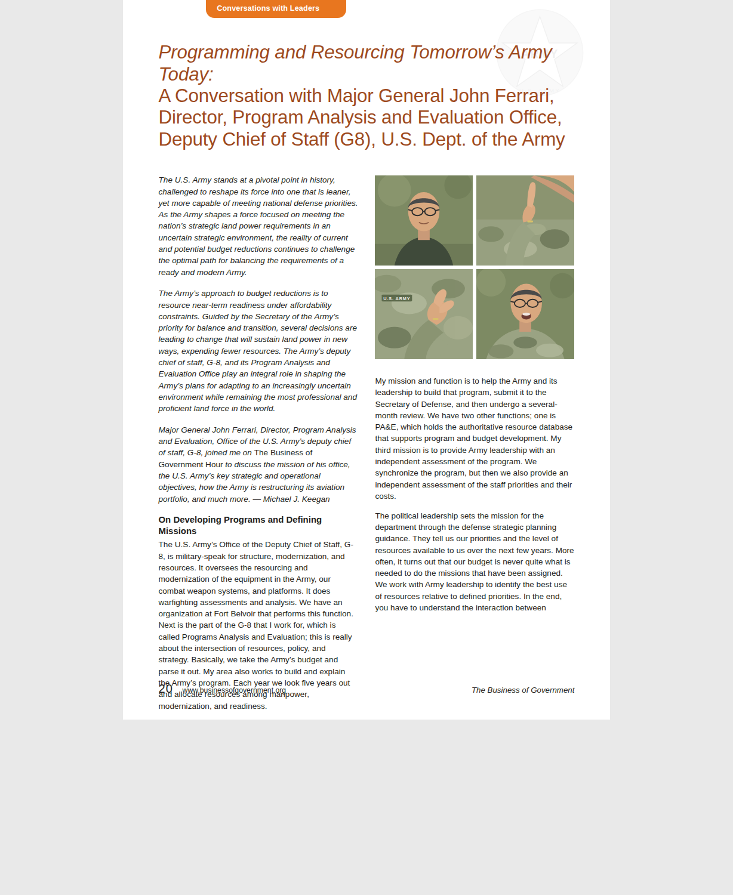ARMY U.S. ARMY
Conversations with Leaders
Programming and Resourcing Tomorrow’s Army Today:
A Conversation with Major General John Ferrari,
Director, Program Analysis and Evaluation Office,
Deputy Chief of Staff (G8), U.S. Dept. of the Army
The U.S. Army stands at a pivotal point in history, challenged to reshape its force into one that is leaner, yet more capable of meeting national defense priorities. As the Army shapes a force focused on meeting the nation’s strategic land power requirements in an uncertain strategic environment, the reality of current and potential budget reductions continues to challenge the optimal path for balancing the requirements of a ready and modern Army.
The Army’s approach to budget reductions is to resource near-term readiness under affordability constraints. Guided by the Secretary of the Army’s priority for balance and transition, several decisions are leading to change that will sustain land power in new ways, expending fewer resources. The Army’s deputy chief of staff, G-8, and its Program Analysis and Evaluation Office play an integral role in shaping the Army’s plans for adapting to an increasingly uncertain environment while remaining the most professional and proficient land force in the world.
Major General John Ferrari, Director, Program Analysis and Evaluation, Office of the U.S. Army’s deputy chief of staff, G-8, joined me on The Business of Government Hour to discuss the mission of his office, the U.S. Army’s key strategic and operational objectives, how the Army is restructuring its aviation portfolio, and much more. — Michael J. Keegan
On Developing Programs and Defining Missions
The U.S. Army’s Office of the Deputy Chief of Staff, G-8, is military-speak for structure, modernization, and resources. It oversees the resourcing and modernization of the equipment in the Army, our combat weapon systems, and platforms. It does warfighting assessments and analysis. We have an organization at Fort Belvoir that performs this function. Next is the part of the G-8 that I work for, which is called Programs Analysis and Evaluation; this is really about the intersection of resources, policy, and strategy. Basically, we take the Army’s budget and parse it out. My area also works to build and explain the Army’s program. Each year we look five years out and allocate resources among manpower, modernization, and readiness.
U.S. ARMY
My mission and function is to help the Army and its leadership to build that program, submit it to the Secretary of Defense, and then undergo a several-month review. We have two other functions; one is PA&E, which holds the authoritative resource database that supports program and budget development. My third mission is to provide Army leadership with an independent assessment of the program. We synchronize the program, but then we also provide an independent assessment of the staff priorities and their costs.
The political leadership sets the mission for the department through the defense strategic planning guidance. They tell us our priorities and the level of resources available to us over the next few years. More often, it turns out that our budget is never quite what is needed to do the missions that have been assigned. We work with Army leadership to identify the best use of resources relative to defined priorities. In the end, you have to understand the interaction between
20 www.businessofgovernment.org
The Business of Government